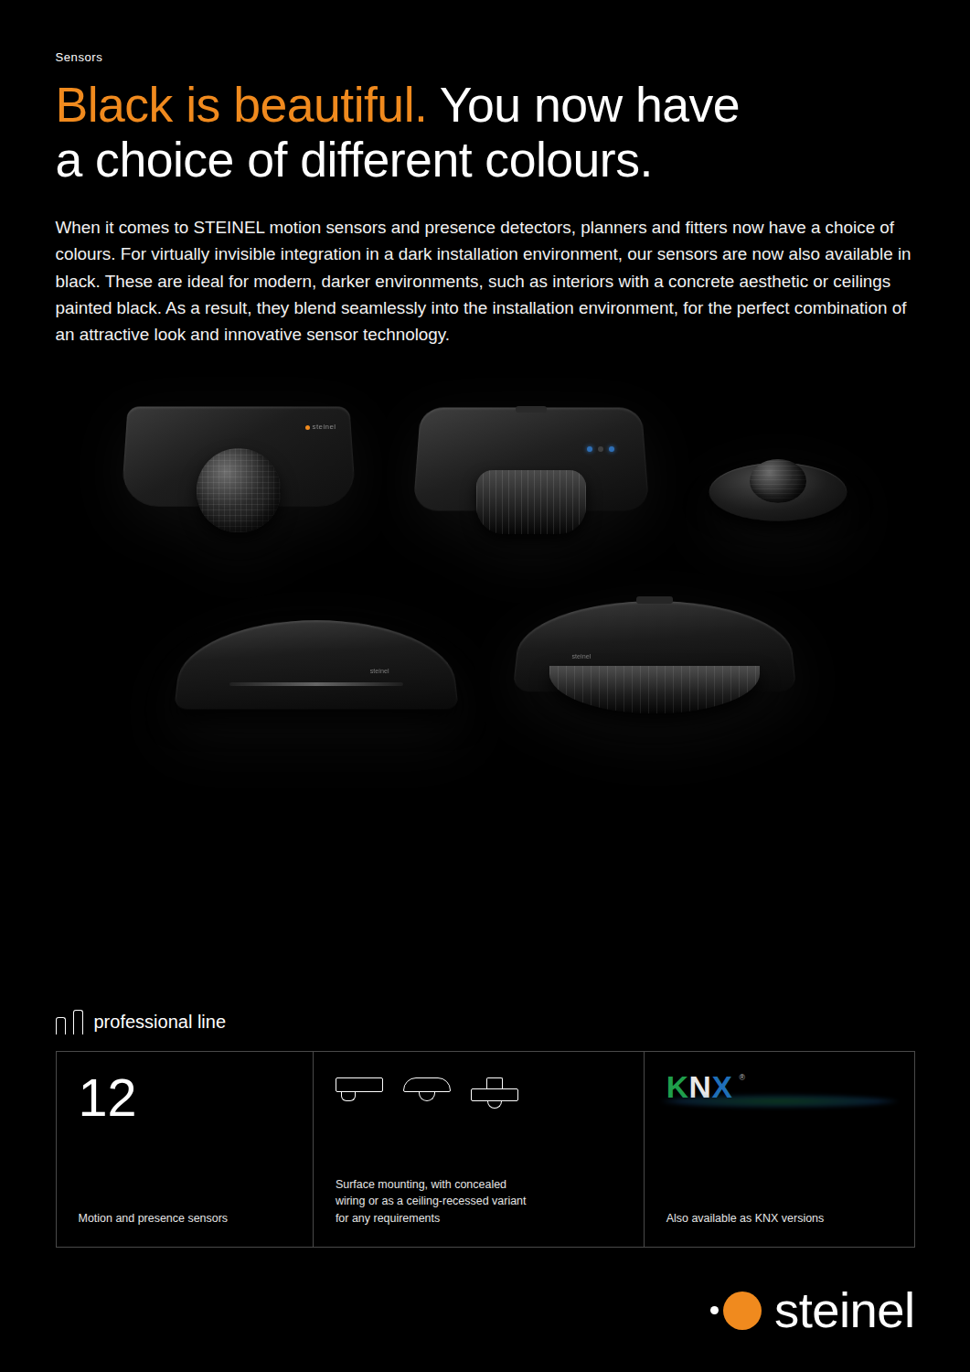Sensors
Black is beautiful. You now have
a choice of different colours.
When it comes to STEINEL motion sensors and presence detectors, planners and fitters now have a choice of colours. For virtually invisible integration in a dark installation environment, our sensors are now also available in black. These are ideal for modern, darker environments, such as interiors with a concrete aesthetic or ceilings painted black. As a result, they blend seamlessly into the installation environment, for the perfect combination of an attractive look and innovative sensor technology.
steinel
steinel
steinel
professional line
12
Motion and presence sensors
Surface mounting, with concealed
wiring or as a ceiling-recessed variant
for any requirements
KNX®
Also available as KNX versions
steinel